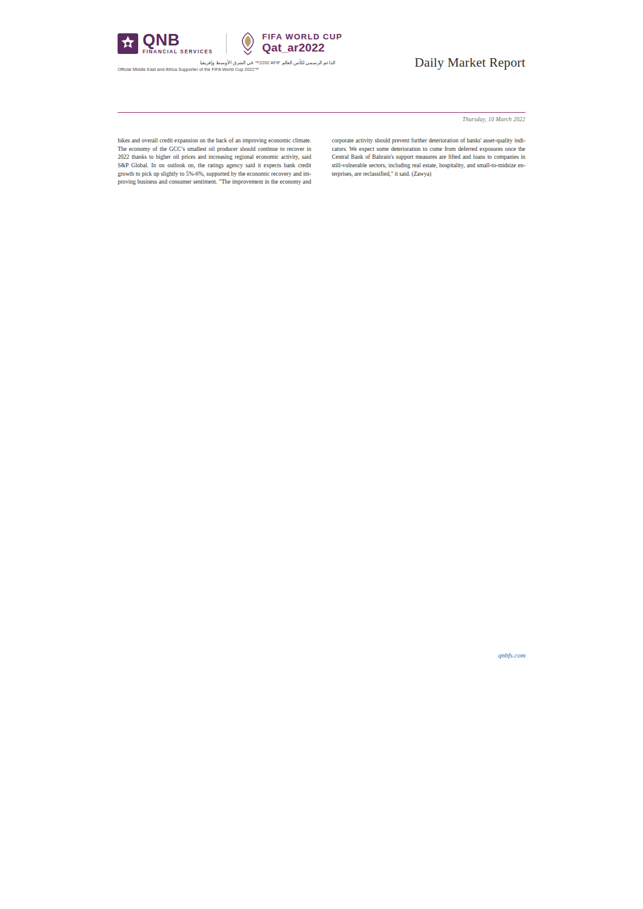QNB
FINANCIAL SERVICES
FIFA WORLD CUP
Qat_ar2022
الداعم الرسمي لكأس العالم FIFA 2022™ في الشرق الأوسط وإفريقيا
Official Middle East and Africa Supporter of the FIFA World Cup 2022™
Daily Market Report
Thursday, 10 March 2022
hikes and overall credit expansion on the back of an improving economic climate. The economy of the GCC’s smallest oil producer should continue to recover in 2022 thanks to higher oil prices and increasing regional economic activity, said S&P Global. In on outlook on, the ratings agency said it expects bank credit growth to pick up slightly to 5%-6%, supported by the economic recovery and improving business and consumer sentiment. "The improvement in the economy and corporate activity should prevent further deterioration of banks' asset-quality indicators. We expect some deterioration to come from deferred exposures once the Central Bank of Bahrain's support measures are lifted and loans to companies in still-vulnerable sectors, including real estate, hospitality, and small-to-midsize enterprises, are reclassified," it said. (Zawya)
qnbfs.com